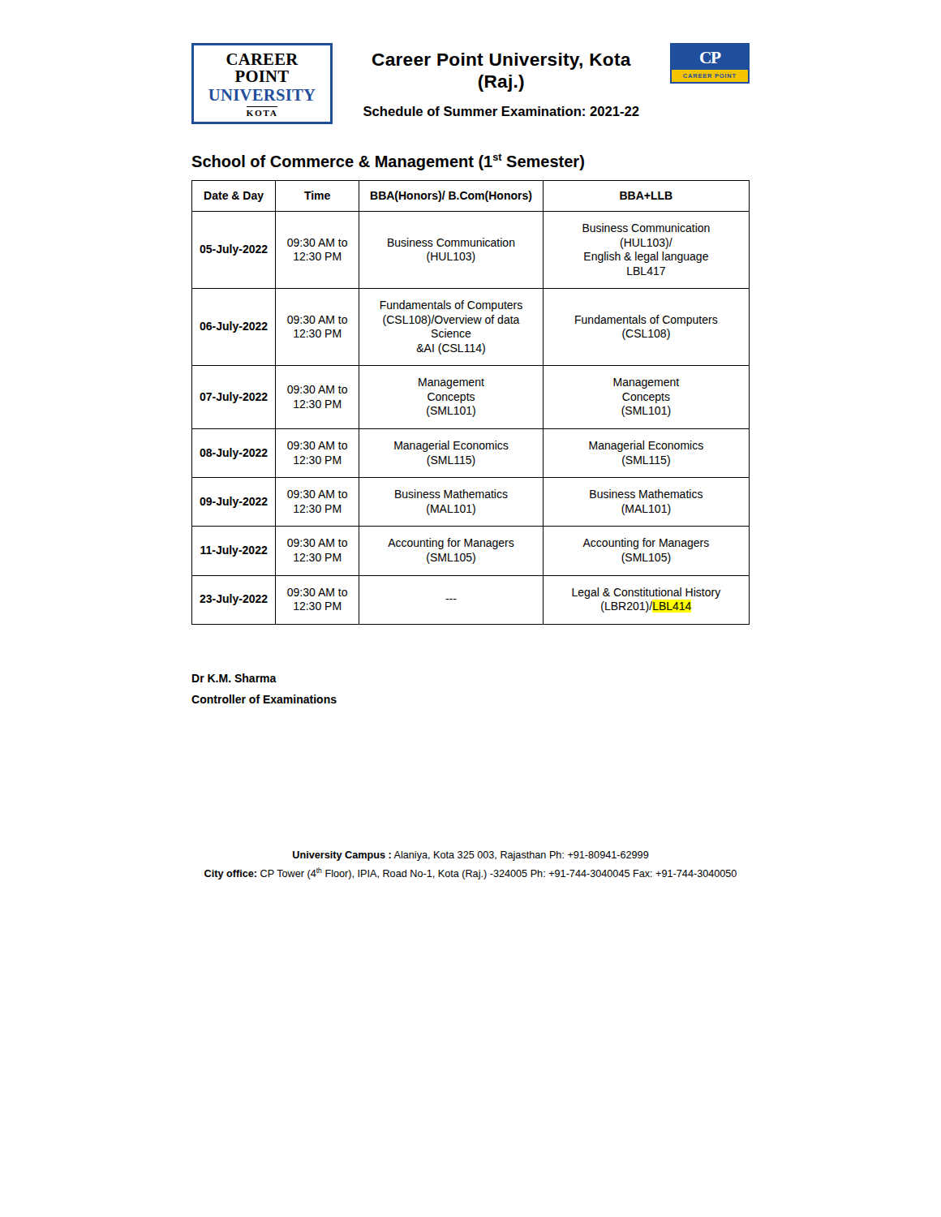CAREER POINT
UNIVERSITY
KOTA
Career Point University, Kota (Raj.)
Schedule of Summer Examination: 2021-22
CP
CAREER POINT
School of Commerce & Management (1st Semester)
| Date & Day | Time | BBA(Honors)/ B.Com(Honors) | BBA+LLB |
| --- | --- | --- | --- |
| 05-July-2022 | 09:30 AM to 12:30 PM | Business Communication (HUL103) | Business Communication (HUL103)/ English & legal language LBL417 |
| 06-July-2022 | 09:30 AM to 12:30 PM | Fundamentals of Computers (CSL108)/Overview of data Science &AI (CSL114) | Fundamentals of Computers (CSL108) |
| 07-July-2022 | 09:30 AM to 12:30 PM | Management Concepts (SML101) | Management Concepts (SML101) |
| 08-July-2022 | 09:30 AM to 12:30 PM | Managerial Economics (SML115) | Managerial Economics (SML115) |
| 09-July-2022 | 09:30 AM to 12:30 PM | Business Mathematics (MAL101) | Business Mathematics (MAL101) |
| 11-July-2022 | 09:30 AM to 12:30 PM | Accounting for Managers (SML105) | Accounting for Managers (SML105) |
| 23-July-2022 | 09:30 AM to 12:30 PM | --- | Legal & Constitutional History (LBR201)/ LBL414 |
Dr K.M. Sharma
Controller of Examinations
University Campus : Alaniya, Kota 325 003, Rajasthan Ph: +91-80941-62999
City office: CP Tower (4th Floor), IPIA, Road No-1, Kota (Raj.) -324005 Ph: +91-744-3040045 Fax: +91-744-3040050